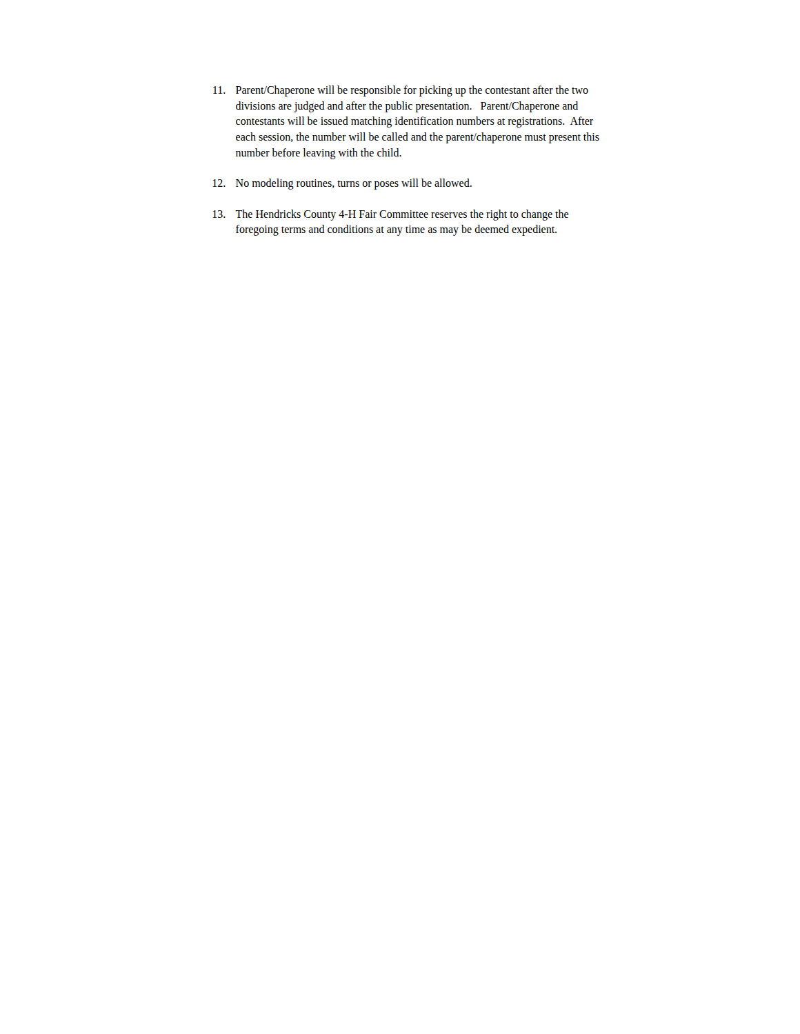11. Parent/Chaperone will be responsible for picking up the contestant after the two divisions are judged and after the public presentation. Parent/Chaperone and contestants will be issued matching identification numbers at registrations. After each session, the number will be called and the parent/chaperone must present this number before leaving with the child.
12. No modeling routines, turns or poses will be allowed.
13. The Hendricks County 4-H Fair Committee reserves the right to change the foregoing terms and conditions at any time as may be deemed expedient.